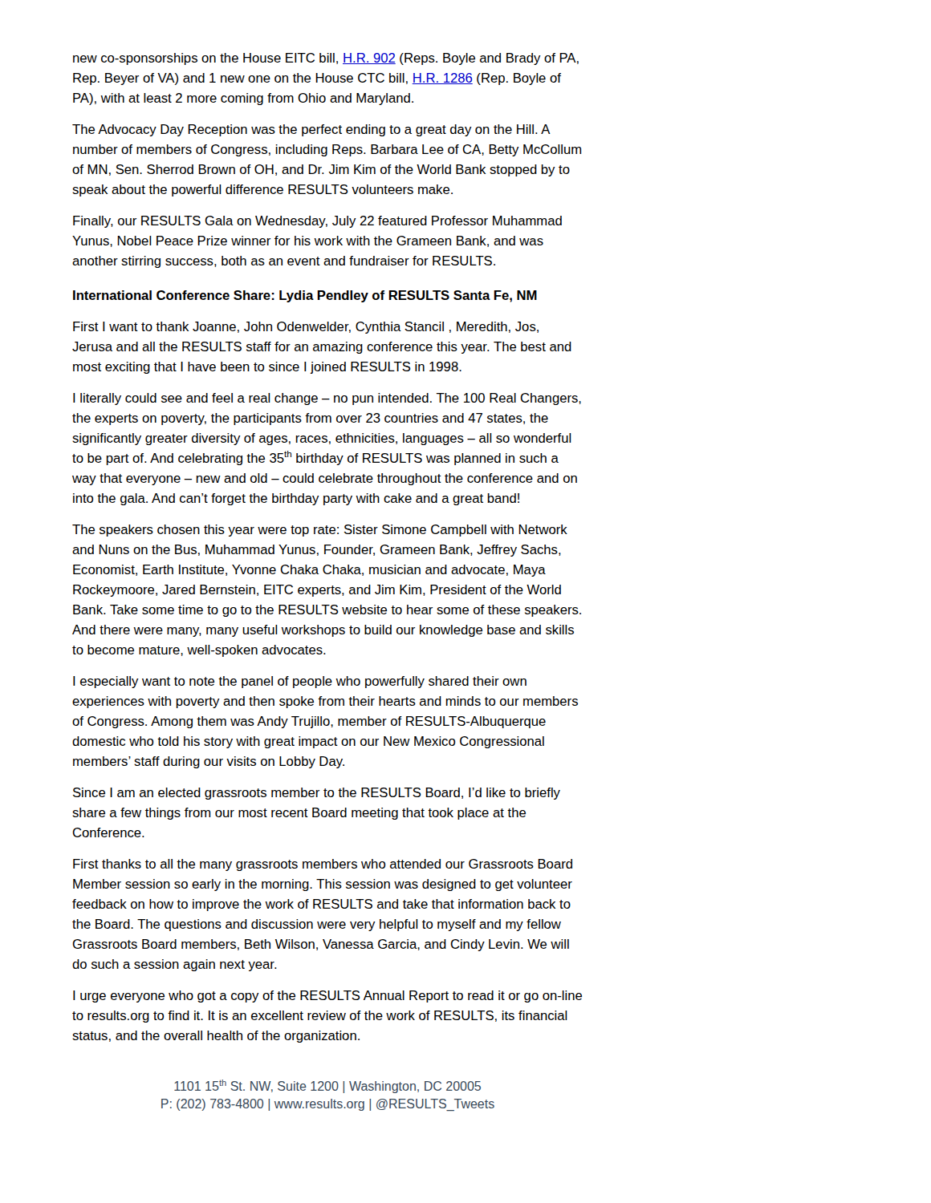new co-sponsorships on the House EITC bill, H.R. 902 (Reps. Boyle and Brady of PA, Rep. Beyer of VA) and 1 new one on the House CTC bill, H.R. 1286 (Rep. Boyle of PA), with at least 2 more coming from Ohio and Maryland.
The Advocacy Day Reception was the perfect ending to a great day on the Hill. A number of members of Congress, including Reps. Barbara Lee of CA, Betty McCollum of MN, Sen. Sherrod Brown of OH, and Dr. Jim Kim of the World Bank stopped by to speak about the powerful difference RESULTS volunteers make.
Finally, our RESULTS Gala on Wednesday, July 22 featured Professor Muhammad Yunus, Nobel Peace Prize winner for his work with the Grameen Bank, and was another stirring success, both as an event and fundraiser for RESULTS.
International Conference Share: Lydia Pendley of RESULTS Santa Fe, NM
First I want to thank Joanne, John Odenwelder, Cynthia Stancil , Meredith, Jos, Jerusa and all the RESULTS staff for an amazing conference this year. The best and most exciting that I have been to since I joined RESULTS in 1998.
I literally could see and feel a real change – no pun intended. The 100 Real Changers, the experts on poverty, the participants from over 23 countries and 47 states, the significantly greater diversity of ages, races, ethnicities, languages – all so wonderful to be part of. And celebrating the 35th birthday of RESULTS was planned in such a way that everyone – new and old – could celebrate throughout the conference and on into the gala. And can’t forget the birthday party with cake and a great band!
The speakers chosen this year were top rate: Sister Simone Campbell with Network and Nuns on the Bus, Muhammad Yunus, Founder, Grameen Bank, Jeffrey Sachs, Economist, Earth Institute, Yvonne Chaka Chaka, musician and advocate, Maya Rockeymoore, Jared Bernstein, EITC experts, and Jim Kim, President of the World Bank. Take some time to go to the RESULTS website to hear some of these speakers. And there were many, many useful workshops to build our knowledge base and skills to become mature, well-spoken advocates.
I especially want to note the panel of people who powerfully shared their own experiences with poverty and then spoke from their hearts and minds to our members of Congress. Among them was Andy Trujillo, member of RESULTS-Albuquerque domestic who told his story with great impact on our New Mexico Congressional members’ staff during our visits on Lobby Day.
Since I am an elected grassroots member to the RESULTS Board, I’d like to briefly share a few things from our most recent Board meeting that took place at the Conference.
First thanks to all the many grassroots members who attended our Grassroots Board Member session so early in the morning. This session was designed to get volunteer feedback on how to improve the work of RESULTS and take that information back to the Board. The questions and discussion were very helpful to myself and my fellow Grassroots Board members, Beth Wilson, Vanessa Garcia, and Cindy Levin. We will do such a session again next year.
I urge everyone who got a copy of the RESULTS Annual Report to read it or go on-line to results.org to find it. It is an excellent review of the work of RESULTS, its financial status, and the overall health of the organization.
1101 15th St. NW, Suite 1200 | Washington, DC 20005
P: (202) 783-4800 | www.results.org | @RESULTS_Tweets